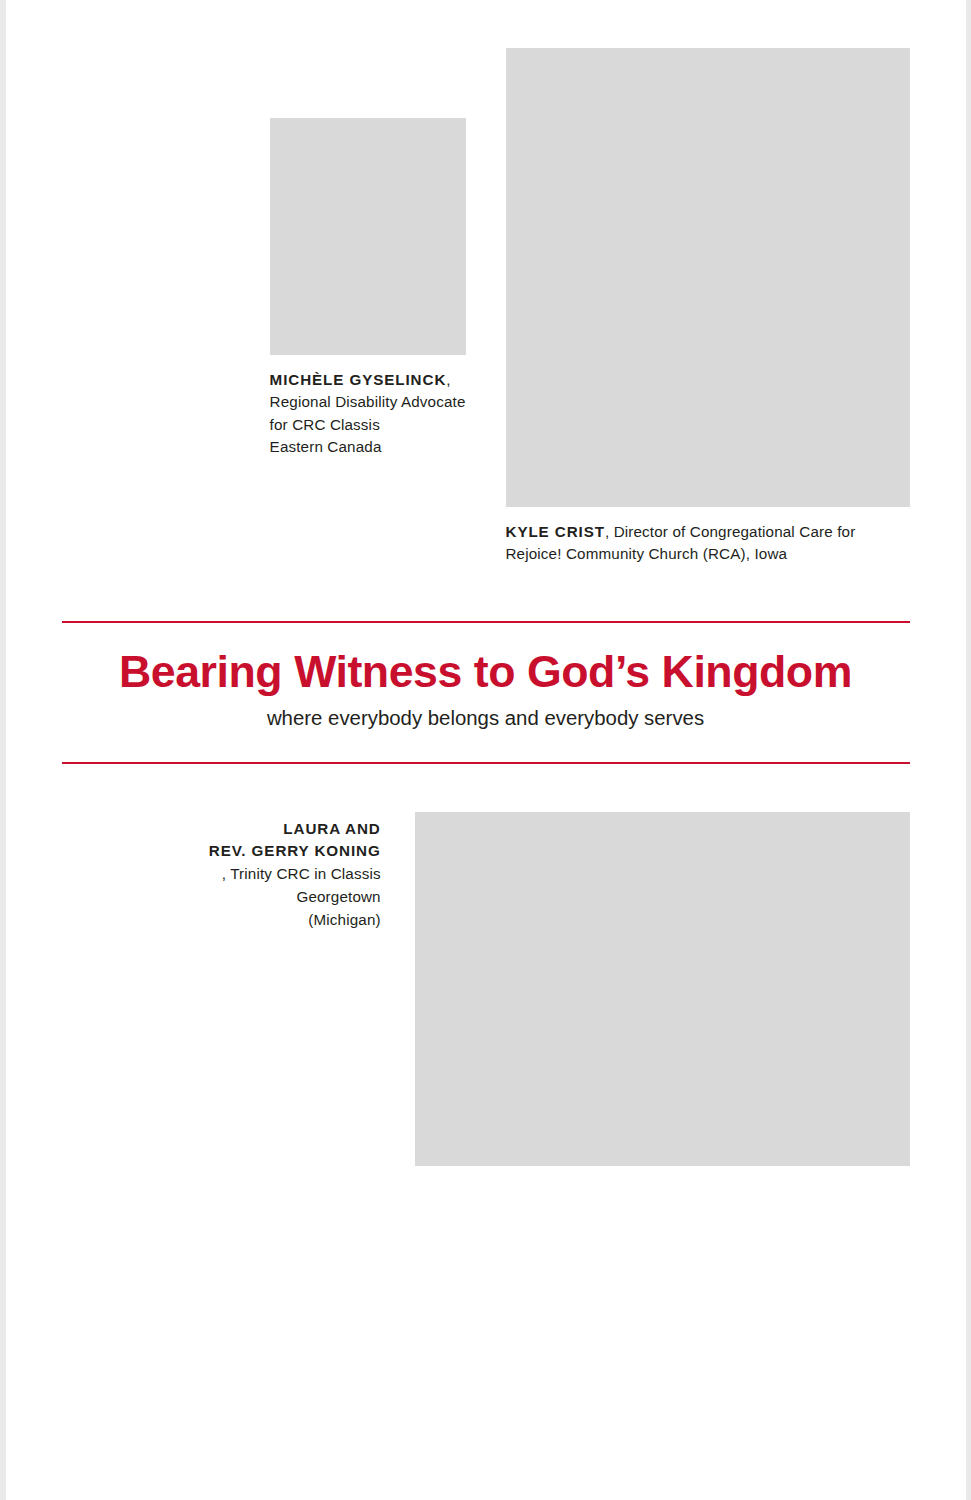Michèle Gyselinck,
Regional Disability Advocate
for CRC Classis
Eastern Canada
Kyle Crist, Director of Congregational Care for Rejoice! Community Church (RCA), Iowa
Bearing Witness to God’s Kingdom
where everybody belongs and everybody serves
Laura and
Rev. Gerry Koning, Trinity CRC in Classis
Georgetown
(Michigan)